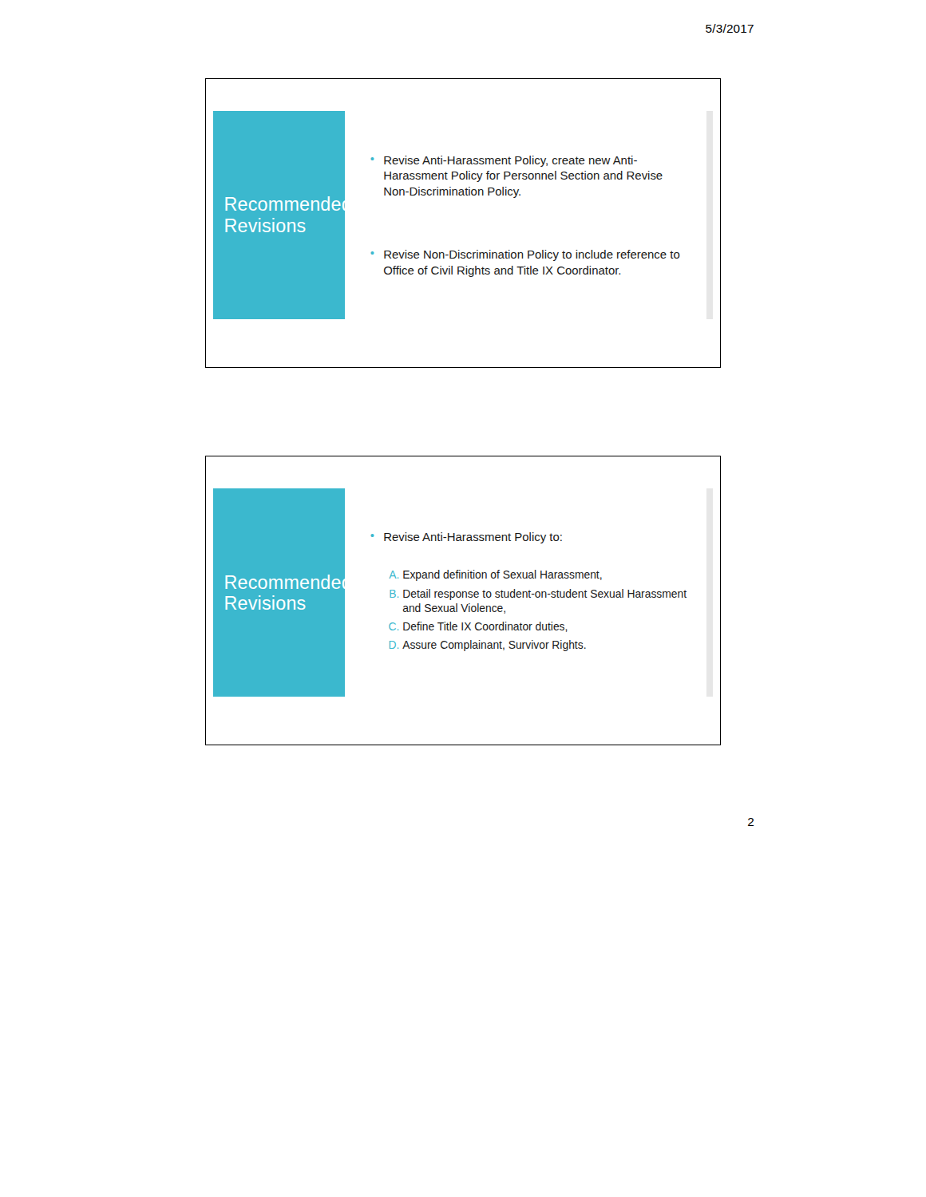5/3/2017
Recommended
Revisions
Revise Anti-Harassment Policy, create new Anti-Harassment Policy for Personnel Section and Revise Non-Discrimination Policy.
Revise Non-Discrimination Policy to include reference to Office of Civil Rights and Title IX Coordinator.
Recommended
Revisions
Revise Anti-Harassment Policy to:
Expand definition of Sexual Harassment,
Detail response to student-on-student Sexual Harassment and Sexual Violence,
Define Title IX Coordinator duties,
Assure Complainant, Survivor Rights.
2